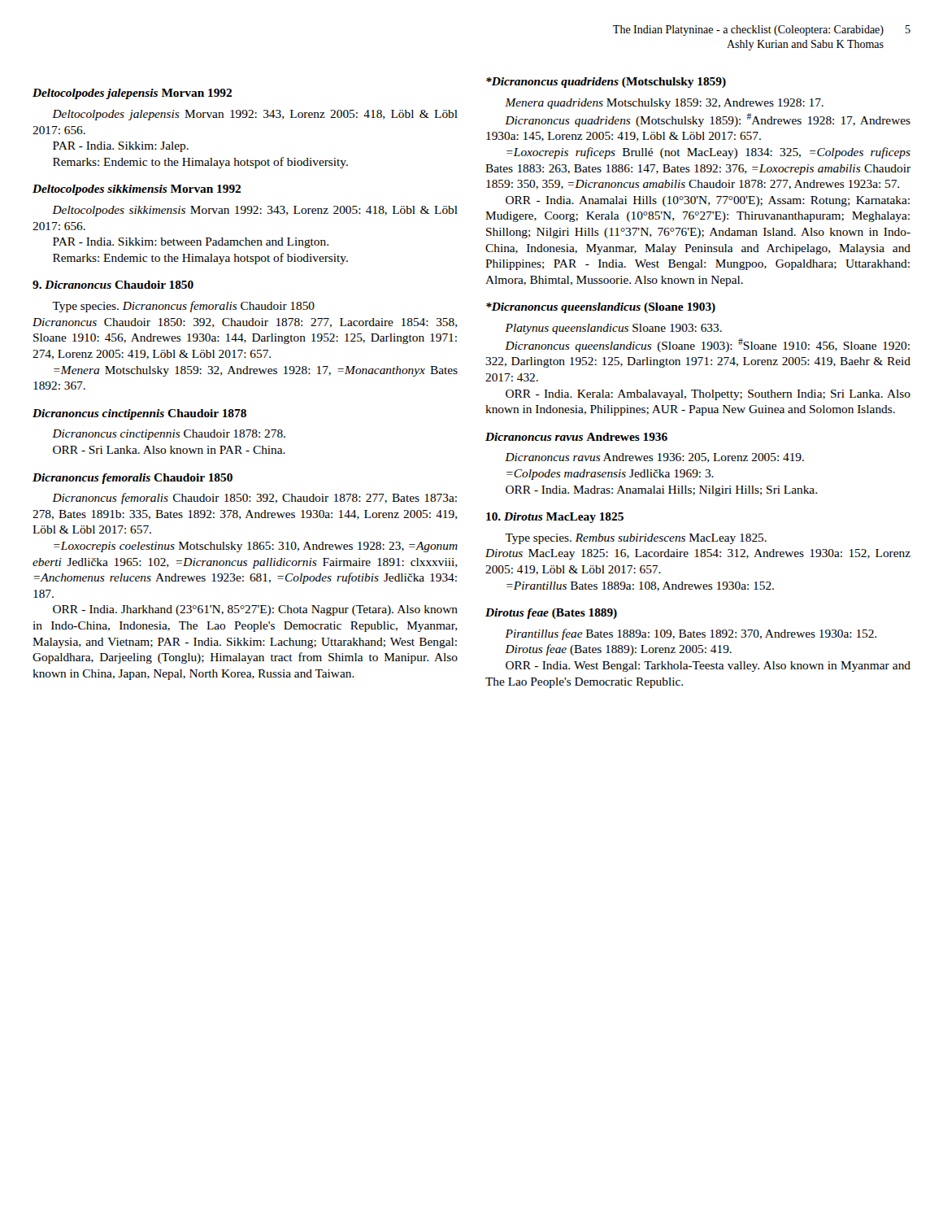The Indian Platyninae - a checklist (Coleoptera: Carabidae) Ashly Kurian and Sabu K Thomas
5
Deltocolpodes jalepensis Morvan 1992
Deltocolpodes jalepensis Morvan 1992: 343, Lorenz 2005: 418, Löbl & Löbl 2017: 656.
PAR - India. Sikkim: Jalep.
Remarks: Endemic to the Himalaya hotspot of biodiversity.
Deltocolpodes sikkimensis Morvan 1992
Deltocolpodes sikkimensis Morvan 1992: 343, Lorenz 2005: 418, Löbl & Löbl 2017: 656.
PAR - India. Sikkim: between Padamchen and Lington.
Remarks: Endemic to the Himalaya hotspot of biodiversity.
9. Dicranoncus Chaudoir 1850
Type species. Dicranoncus femoralis Chaudoir 1850
Dicranoncus Chaudoir 1850: 392, Chaudoir 1878: 277, Lacordaire 1854: 358, Sloane 1910: 456, Andrewes 1930a: 144, Darlington 1952: 125, Darlington 1971: 274, Lorenz 2005: 419, Löbl & Löbl 2017: 657.
=Menera Motschulsky 1859: 32, Andrewes 1928: 17, =Monacanthonyx Bates 1892: 367.
Dicranoncus cinctipennis Chaudoir 1878
Dicranoncus cinctipennis Chaudoir 1878: 278.
ORR - Sri Lanka. Also known in PAR - China.
Dicranoncus femoralis Chaudoir 1850
Dicranoncus femoralis Chaudoir 1850: 392, Chaudoir 1878: 277, Bates 1873a: 278, Bates 1891b: 335, Bates 1892: 378, Andrewes 1930a: 144, Lorenz 2005: 419, Löbl & Löbl 2017: 657.
=Loxocrepis coelestinus Motschulsky 1865: 310, Andrewes 1928: 23, =Agonum eberti Jedlička 1965: 102, =Dicranoncus pallidicornis Fairmaire 1891: clxxxviii, =Anchomenus relucens Andrewes 1923e: 681, =Colpodes rufotibis Jedlička 1934: 187.
ORR - India. Jharkhand (23°61'N, 85°27'E): Chota Nagpur (Tetara). Also known in Indo-China, Indonesia, The Lao People's Democratic Republic, Myanmar, Malaysia, and Vietnam; PAR - India. Sikkim: Lachung; Uttarakhand; West Bengal: Gopaldhara, Darjeeling (Tonglu); Himalayan tract from Shimla to Manipur. Also known in China, Japan, Nepal, North Korea, Russia and Taiwan.
*Dicranoncus quadridens (Motschulsky 1859)
Menera quadridens Motschulsky 1859: 32, Andrewes 1928: 17.
Dicranoncus quadridens (Motschulsky 1859): #Andrewes 1928: 17, Andrewes 1930a: 145, Lorenz 2005: 419, Löbl & Löbl 2017: 657.
=Loxocrepis ruficeps Brullé (not MacLeay) 1834: 325, =Colpodes ruficeps Bates 1883: 263, Bates 1886: 147, Bates 1892: 376, =Loxocrepis amabilis Chaudoir 1859: 350, 359, =Dicranoncus amabilis Chaudoir 1878: 277, Andrewes 1923a: 57.
ORR - India. Anamalai Hills (10°30'N, 77°00'E); Assam: Rotung; Karnataka: Mudigere, Coorg; Kerala (10°85'N, 76°27'E): Thiruvananthapuram; Meghalaya: Shillong; Nilgiri Hills (11°37'N, 76°76'E); Andaman Island. Also known in Indo-China, Indonesia, Myanmar, Malay Peninsula and Archipelago, Malaysia and Philippines; PAR - India. West Bengal: Mungpoo, Gopaldhara; Uttarakhand: Almora, Bhimtal, Mussoorie. Also known in Nepal.
*Dicranoncus queenslandicus (Sloane 1903)
Platynus queenslandicus Sloane 1903: 633.
Dicranoncus queenslandicus (Sloane 1903): #Sloane 1910: 456, Sloane 1920: 322, Darlington 1952: 125, Darlington 1971: 274, Lorenz 2005: 419, Baehr & Reid 2017: 432.
ORR - India. Kerala: Ambalavayal, Tholpetty; Southern India; Sri Lanka. Also known in Indonesia, Philippines; AUR - Papua New Guinea and Solomon Islands.
Dicranoncus ravus Andrewes 1936
Dicranoncus ravus Andrewes 1936: 205, Lorenz 2005: 419.
=Colpodes madrasensis Jedlička 1969: 3.
ORR - India. Madras: Anamalai Hills; Nilgiri Hills; Sri Lanka.
10. Dirotus MacLeay 1825
Type species. Rembus subiridescens MacLeay 1825.
Dirotus MacLeay 1825: 16, Lacordaire 1854: 312, Andrewes 1930a: 152, Lorenz 2005: 419, Löbl & Löbl 2017: 657.
=Pirantillus Bates 1889a: 108, Andrewes 1930a: 152.
Dirotus feae (Bates 1889)
Pirantillus feae Bates 1889a: 109, Bates 1892: 370, Andrewes 1930a: 152.
Dirotus feae (Bates 1889): Lorenz 2005: 419.
ORR - India. West Bengal: Tarkhola-Teesta valley. Also known in Myanmar and The Lao People's Democratic Republic.